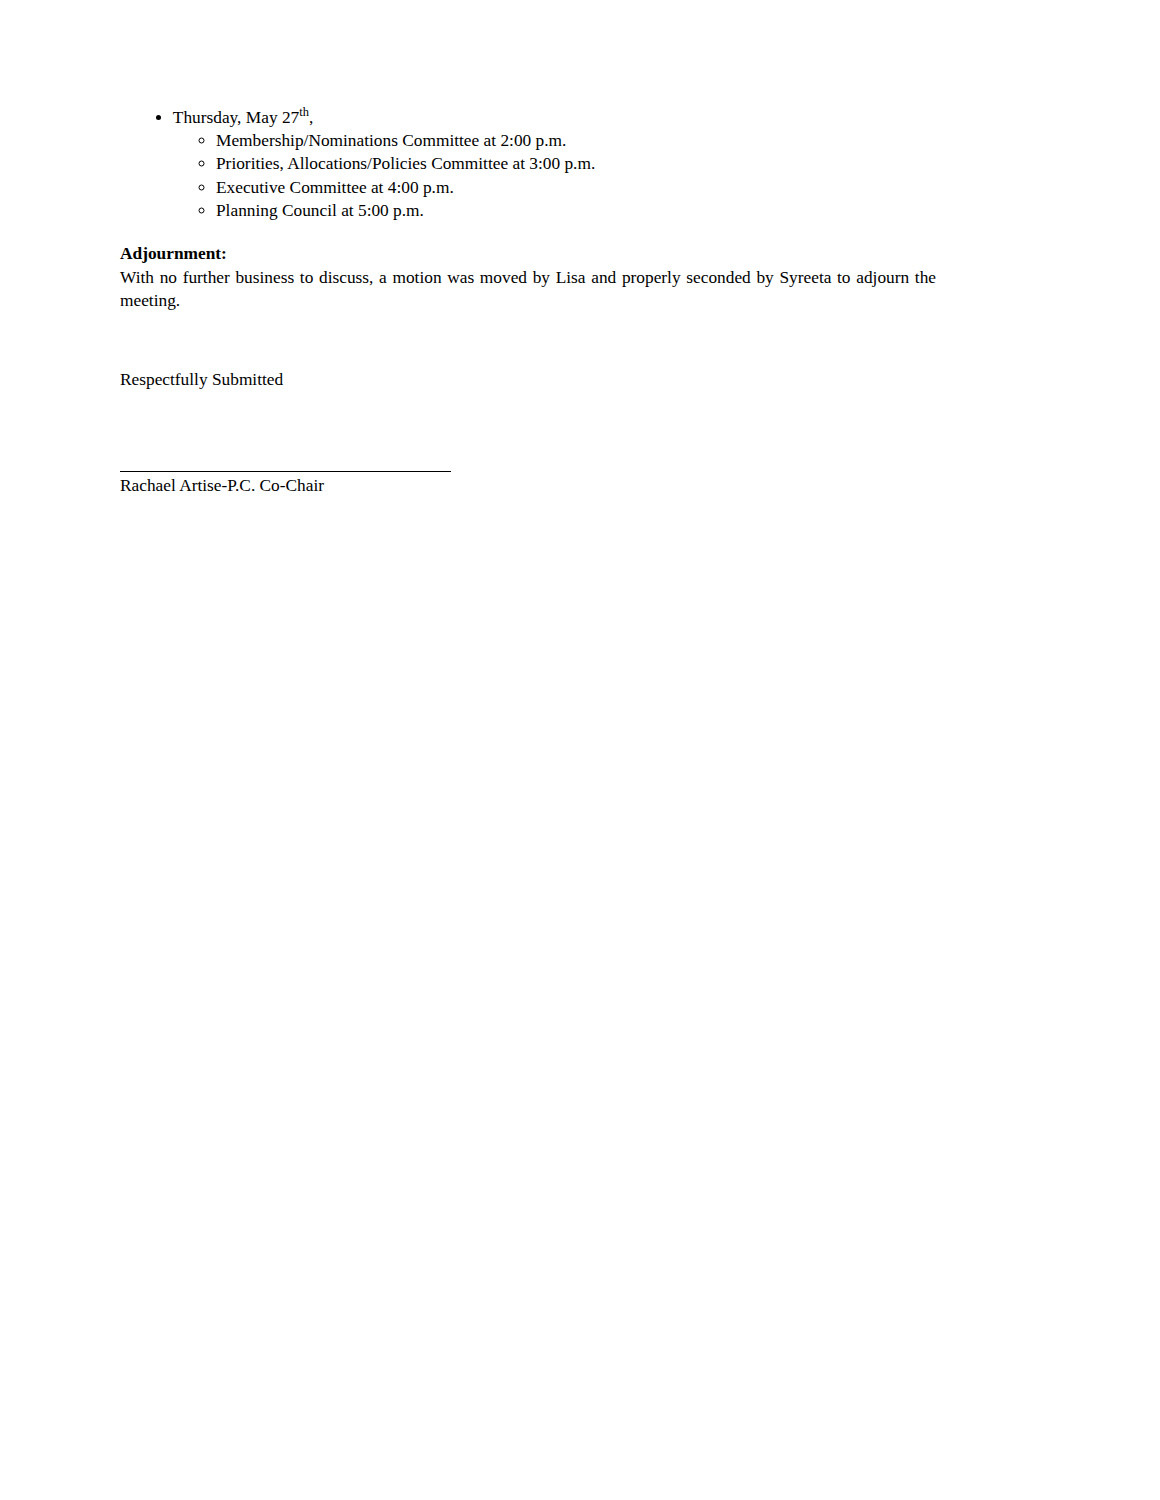Thursday, May 27th,
Membership/Nominations Committee at 2:00 p.m.
Priorities, Allocations/Policies Committee at 3:00 p.m.
Executive Committee at 4:00 p.m.
Planning Council at 5:00 p.m.
Adjournment:
With no further business to discuss, a motion was moved by Lisa and properly seconded by Syreeta to adjourn the meeting.
Respectfully Submitted
Rachael Artise-P.C. Co-Chair